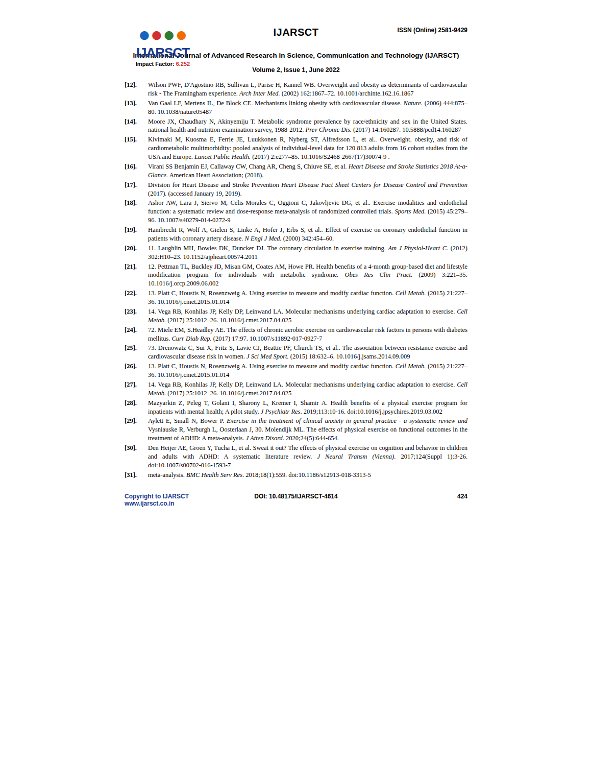●●●●
IJARSCT
Impact Factor: 6.252
IJARSCT
ISSN (Online) 2581-9429
International Journal of Advanced Research in Science, Communication and Technology (IJARSCT)
Volume 2, Issue 1, June 2022
[12]. Wilson PWF, D'Agostino RB, Sullivan L, Parise H, Kannel WB. Overweight and obesity as determinants of cardiovascular risk - The Framingham experience. Arch Inter Med. (2002) 162:1867–72. 10.1001/archinte.162.16.1867
[13]. Van Gaal LF, Mertens IL, De Block CE. Mechanisms linking obesity with cardiovascular disease. Nature. (2006) 444:875–80. 10.1038/nature05487
[14]. Moore JX, Chaudhary N, Akinyemiju T. Metabolic syndrome prevalence by race/ethnicity and sex in the United States. national health and nutrition examination survey, 1988-2012. Prev Chronic Dis. (2017) 14:160287. 10.5888/pcd14.160287
[15]. Kivimaki M, Kuosma E, Ferrie JE, Luukkonen R, Nyberg ST, Alfredsson L, et al.. Overweight. obesity, and risk of cardiometabolic multimorbidity: pooled analysis of individual-level data for 120 813 adults from 16 cohort studies from the USA and Europe. Lancet Public Health. (2017) 2:e277–85. 10.1016/S2468-2667(17)30074-9 .
[16]. Virani SS Benjamin EJ, Callaway CW, Chang AR, Cheng S, Chiuve SE, et al. Heart Disease and Stroke Statistics 2018 At-a-Glance. American Heart Association; (2018).
[17]. Division for Heart Disease and Stroke Prevention Heart Disease Fact Sheet Centers for Disease Control and Prevention (2017). (accessed January 19, 2019).
[18]. Ashor AW, Lara J, Siervo M, Celis-Morales C, Oggioni C, Jakovljevic DG, et al.. Exercise modalities and endothelial function: a systematic review and dose-response meta-analysis of randomized controlled trials. Sports Med. (2015) 45:279–96. 10.1007/s40279-014-0272-9
[19]. Hambrecht R, Wolf A, Gielen S, Linke A, Hofer J, Erbs S, et al.. Effect of exercise on coronary endothelial function in patients with coronary artery disease. N Engl J Med. (2000) 342:454–60.
[20]. 11. Laughlin MH, Bowles DK, Duncker DJ. The coronary circulation in exercise training. Am J Physiol-Heart C. (2012) 302:H10–23. 10.1152/ajpheart.00574.2011
[21]. 12. Pettman TL, Buckley JD, Misan GM, Coates AM, Howe PR. Health benefits of a 4-month group-based diet and lifestyle modification program for individuals with metabolic syndrome. Obes Res Clin Pract. (2009) 3:221–35. 10.1016/j.orcp.2009.06.002
[22]. 13. Platt C, Houstis N, Rosenzweig A. Using exercise to measure and modify cardiac function. Cell Metab. (2015) 21:227–36. 10.1016/j.cmet.2015.01.014
[23]. 14. Vega RB, Konhilas JP, Kelly DP, Leinwand LA. Molecular mechanisms underlying cardiac adaptation to exercise. Cell Metab. (2017) 25:1012–26. 10.1016/j.cmet.2017.04.025
[24]. 72. Miele EM, S.Headley AE. The effects of chronic aerobic exercise on cardiovascular risk factors in persons with diabetes mellitus. Curr Diab Rep. (2017) 17:97. 10.1007/s11892-017-0927-7
[25]. 73. Drenowatz C, Sui X, Fritz S, Lavie CJ, Beattie PF, Church TS, et al.. The association between resistance exercise and cardiovascular disease risk in women. J Sci Med Sport. (2015) 18:632–6. 10.1016/j.jsams.2014.09.009
[26]. 13. Platt C, Houstis N, Rosenzweig A. Using exercise to measure and modify cardiac function. Cell Metab. (2015) 21:227–36. 10.1016/j.cmet.2015.01.014
[27]. 14. Vega RB, Konhilas JP, Kelly DP, Leinwand LA. Molecular mechanisms underlying cardiac adaptation to exercise. Cell Metab. (2017) 25:1012–26. 10.1016/j.cmet.2017.04.025
[28]. Mazyarkin Z, Peleg T, Golani I, Sharony L, Kremer I, Shamir A. Health benefits of a physical exercise program for inpatients with mental health; A pilot study. J Psychiatr Res. 2019;113:10-16. doi:10.1016/j.jpsychires.2019.03.002
[29]. Aylett E, Small N, Bower P. Exercise in the treatment of clinical anxiety in general practice - a systematic review and Vysniauske R, Verburgh L, Oosterlaan J, 30. Molendijk ML. The effects of physical exercise on functional outcomes in the treatment of ADHD: A meta-analysis. J Atten Disord. 2020;24(5):644-654.
[30]. Den Heijer AE, Groen Y, Tucha L, et al. Sweat it out? The effects of physical exercise on cognition and behavior in children and adults with ADHD: A systematic literature review. J Neural Transm (Vienna). 2017;124(Suppl 1):3-26. doi:10.1007/s00702-016-1593-7
[31]. meta-analysis. BMC Health Serv Res. 2018;18(1):559. doi:10.1186/s12913-018-3313-5
Copyright to IJARSCT
www.ijarsct.co.in
DOI: 10.48175/IJARSCT-4614
424